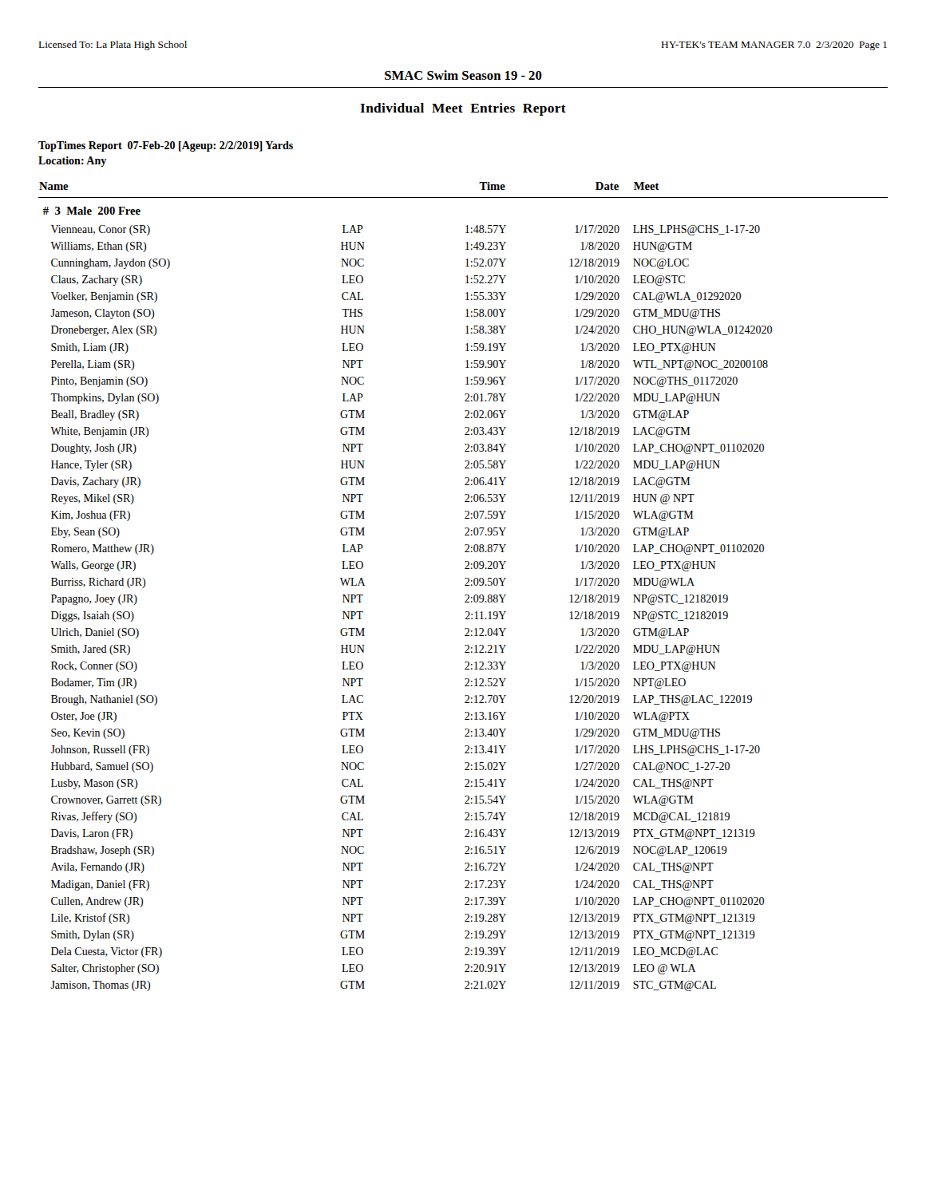Licensed To: La Plata High School HY-TEK's TEAM MANAGER 7.0 2/3/2020 Page 1
SMAC Swim Season 19 - 20
Individual Meet Entries Report
TopTimes Report 07-Feb-20 [Ageup: 2/2/2019] Yards
Location: Any
| Name | | Time | Date | Meet |
| --- | --- | --- | --- | --- |
| # 3 Male 200 Free |
| Vienneau, Conor (SR) | LAP | 1:48.57Y | 1/17/2020 | LHS_LPHS@CHS_1-17-20 |
| Williams, Ethan (SR) | HUN | 1:49.23Y | 1/8/2020 | HUN@GTM |
| Cunningham, Jaydon (SO) | NOC | 1:52.07Y | 12/18/2019 | NOC@LOC |
| Claus, Zachary (SR) | LEO | 1:52.27Y | 1/10/2020 | LEO@STC |
| Voelker, Benjamin (SR) | CAL | 1:55.33Y | 1/29/2020 | CAL@WLA_01292020 |
| Jameson, Clayton (SO) | THS | 1:58.00Y | 1/29/2020 | GTM_MDU@THS |
| Droneberger, Alex (SR) | HUN | 1:58.38Y | 1/24/2020 | CHO_HUN@WLA_01242020 |
| Smith, Liam (JR) | LEO | 1:59.19Y | 1/3/2020 | LEO_PTX@HUN |
| Perella, Liam (SR) | NPT | 1:59.90Y | 1/8/2020 | WTL_NPT@NOC_20200108 |
| Pinto, Benjamin (SO) | NOC | 1:59.96Y | 1/17/2020 | NOC@THS_01172020 |
| Thompkins, Dylan (SO) | LAP | 2:01.78Y | 1/22/2020 | MDU_LAP@HUN |
| Beall, Bradley (SR) | GTM | 2:02.06Y | 1/3/2020 | GTM@LAP |
| White, Benjamin (JR) | GTM | 2:03.43Y | 12/18/2019 | LAC@GTM |
| Doughty, Josh (JR) | NPT | 2:03.84Y | 1/10/2020 | LAP_CHO@NPT_01102020 |
| Hance, Tyler (SR) | HUN | 2:05.58Y | 1/22/2020 | MDU_LAP@HUN |
| Davis, Zachary (JR) | GTM | 2:06.41Y | 12/18/2019 | LAC@GTM |
| Reyes, Mikel (SR) | NPT | 2:06.53Y | 12/11/2019 | HUN @ NPT |
| Kim, Joshua (FR) | GTM | 2:07.59Y | 1/15/2020 | WLA@GTM |
| Eby, Sean (SO) | GTM | 2:07.95Y | 1/3/2020 | GTM@LAP |
| Romero, Matthew (JR) | LAP | 2:08.87Y | 1/10/2020 | LAP_CHO@NPT_01102020 |
| Walls, George (JR) | LEO | 2:09.20Y | 1/3/2020 | LEO_PTX@HUN |
| Burriss, Richard (JR) | WLA | 2:09.50Y | 1/17/2020 | MDU@WLA |
| Papagno, Joey (JR) | NPT | 2:09.88Y | 12/18/2019 | NP@STC_12182019 |
| Diggs, Isaiah (SO) | NPT | 2:11.19Y | 12/18/2019 | NP@STC_12182019 |
| Ulrich, Daniel (SO) | GTM | 2:12.04Y | 1/3/2020 | GTM@LAP |
| Smith, Jared (SR) | HUN | 2:12.21Y | 1/22/2020 | MDU_LAP@HUN |
| Rock, Conner (SO) | LEO | 2:12.33Y | 1/3/2020 | LEO_PTX@HUN |
| Bodamer, Tim (JR) | NPT | 2:12.52Y | 1/15/2020 | NPT@LEO |
| Brough, Nathaniel (SO) | LAC | 2:12.70Y | 12/20/2019 | LAP_THS@LAC_122019 |
| Oster, Joe (JR) | PTX | 2:13.16Y | 1/10/2020 | WLA@PTX |
| Seo, Kevin (SO) | GTM | 2:13.40Y | 1/29/2020 | GTM_MDU@THS |
| Johnson, Russell (FR) | LEO | 2:13.41Y | 1/17/2020 | LHS_LPHS@CHS_1-17-20 |
| Hubbard, Samuel (SO) | NOC | 2:15.02Y | 1/27/2020 | CAL@NOC_1-27-20 |
| Lusby, Mason (SR) | CAL | 2:15.41Y | 1/24/2020 | CAL_THS@NPT |
| Crownover, Garrett (SR) | GTM | 2:15.54Y | 1/15/2020 | WLA@GTM |
| Rivas, Jeffery (SO) | CAL | 2:15.74Y | 12/18/2019 | MCD@CAL_121819 |
| Davis, Laron (FR) | NPT | 2:16.43Y | 12/13/2019 | PTX_GTM@NPT_121319 |
| Bradshaw, Joseph (SR) | NOC | 2:16.51Y | 12/6/2019 | NOC@LAP_120619 |
| Avila, Fernando (JR) | NPT | 2:16.72Y | 1/24/2020 | CAL_THS@NPT |
| Madigan, Daniel (FR) | NPT | 2:17.23Y | 1/24/2020 | CAL_THS@NPT |
| Cullen, Andrew (JR) | NPT | 2:17.39Y | 1/10/2020 | LAP_CHO@NPT_01102020 |
| Lile, Kristof (SR) | NPT | 2:19.28Y | 12/13/2019 | PTX_GTM@NPT_121319 |
| Smith, Dylan (SR) | GTM | 2:19.29Y | 12/13/2019 | PTX_GTM@NPT_121319 |
| Dela Cuesta, Victor (FR) | LEO | 2:19.39Y | 12/11/2019 | LEO_MCD@LAC |
| Salter, Christopher (SO) | LEO | 2:20.91Y | 12/13/2019 | LEO @ WLA |
| Jamison, Thomas (JR) | GTM | 2:21.02Y | 12/11/2019 | STC_GTM@CAL |